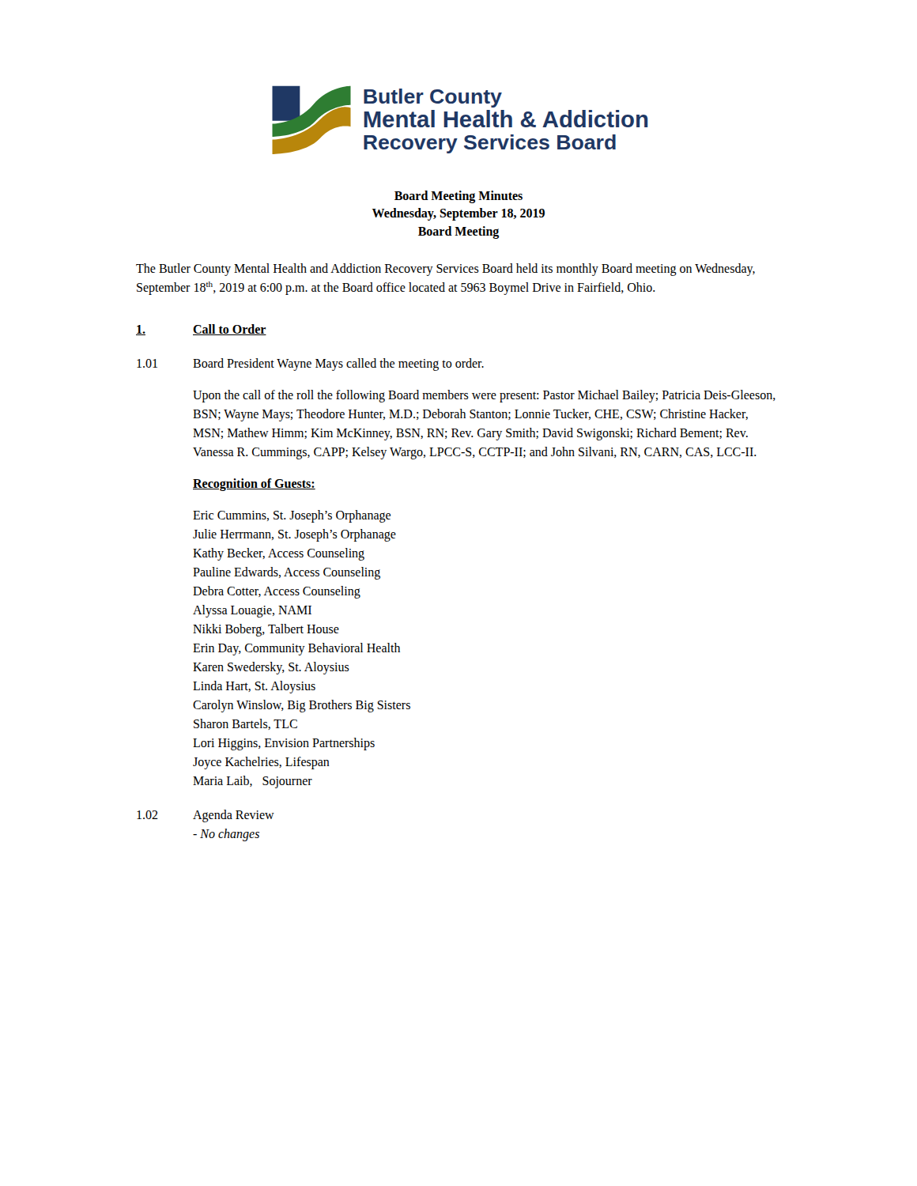Butler County
Mental Health & Addiction
Recovery Services Board
Board Meeting Minutes Wednesday, September 18, 2019 Board Meeting
The Butler County Mental Health and Addiction Recovery Services Board held its monthly Board meeting on Wednesday, September 18th, 2019 at 6:00 p.m. at the Board office located at 5963 Boymel Drive in Fairfield, Ohio.
1.
Call to Order
1.01
Board President Wayne Mays called the meeting to order.
Upon the call of the roll the following Board members were present: Pastor Michael Bailey; Patricia Deis-Gleeson, BSN; Wayne Mays; Theodore Hunter, M.D.; Deborah Stanton; Lonnie Tucker, CHE, CSW; Christine Hacker, MSN; Mathew Himm; Kim McKinney, BSN, RN; Rev. Gary Smith; David Swigonski; Richard Bement; Rev. Vanessa R. Cummings, CAPP; Kelsey Wargo, LPCC-S, CCTP-II; and John Silvani, RN, CARN, CAS, LCC-II.
Recognition of Guests:
Eric Cummins, St. Joseph’s Orphanage
Julie Herrmann, St. Joseph’s Orphanage
Kathy Becker, Access Counseling
Pauline Edwards, Access Counseling
Debra Cotter, Access Counseling
Alyssa Louagie, NAMI
Nikki Boberg, Talbert House
Erin Day, Community Behavioral Health
Karen Swedersky, St. Aloysius
Linda Hart, St. Aloysius
Carolyn Winslow, Big Brothers Big Sisters
Sharon Bartels, TLC
Lori Higgins, Envision Partnerships
Joyce Kachelries, Lifespan
Maria Laib, Sojourner
1.02
Agenda Review
- No changes